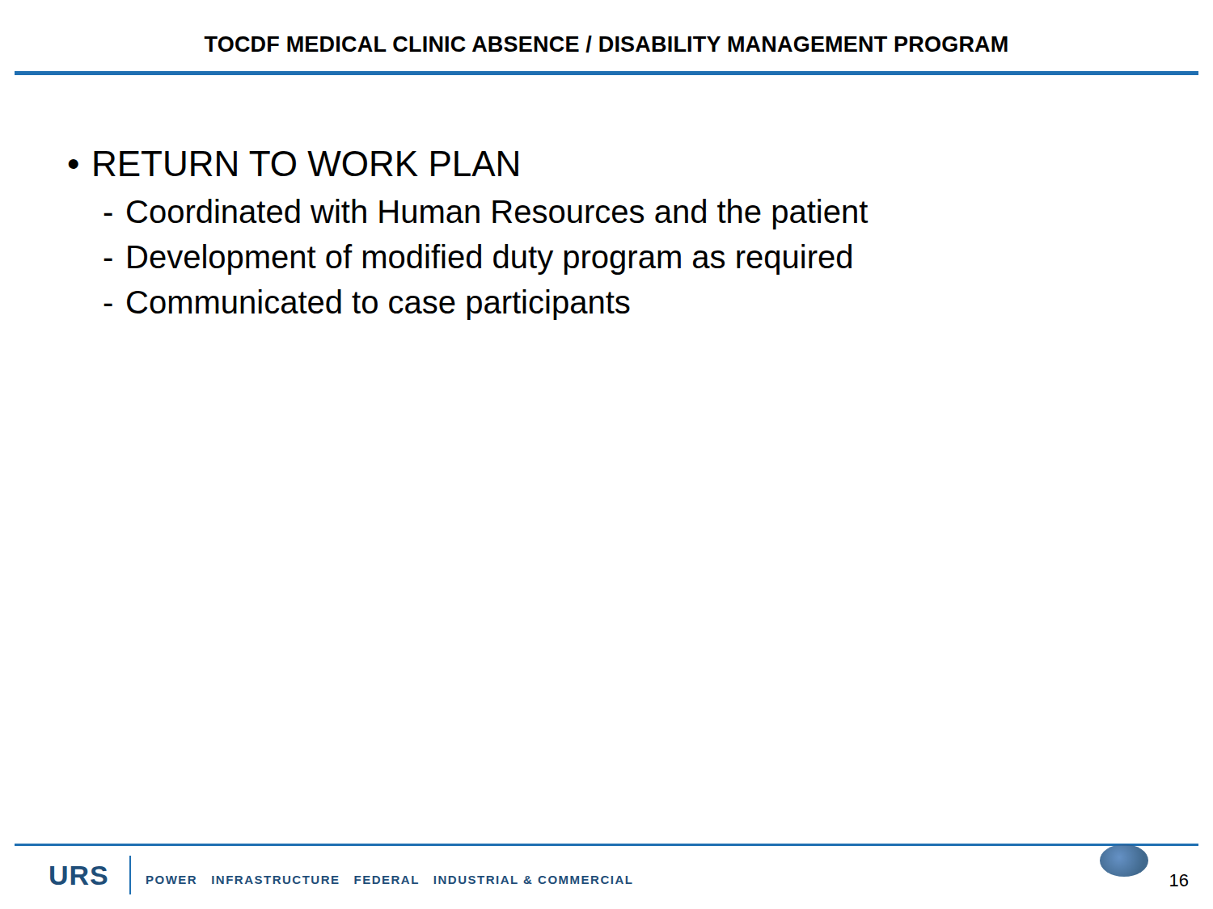TOCDF MEDICAL CLINIC ABSENCE / DISABILITY MANAGEMENT PROGRAM
RETURN TO WORK PLAN
Coordinated with Human Resources and the patient
Development of modified duty program as required
Communicated to case participants
URS
POWER INFRASTRUCTURE FEDERAL INDUSTRIAL & COMMERCIAL
16